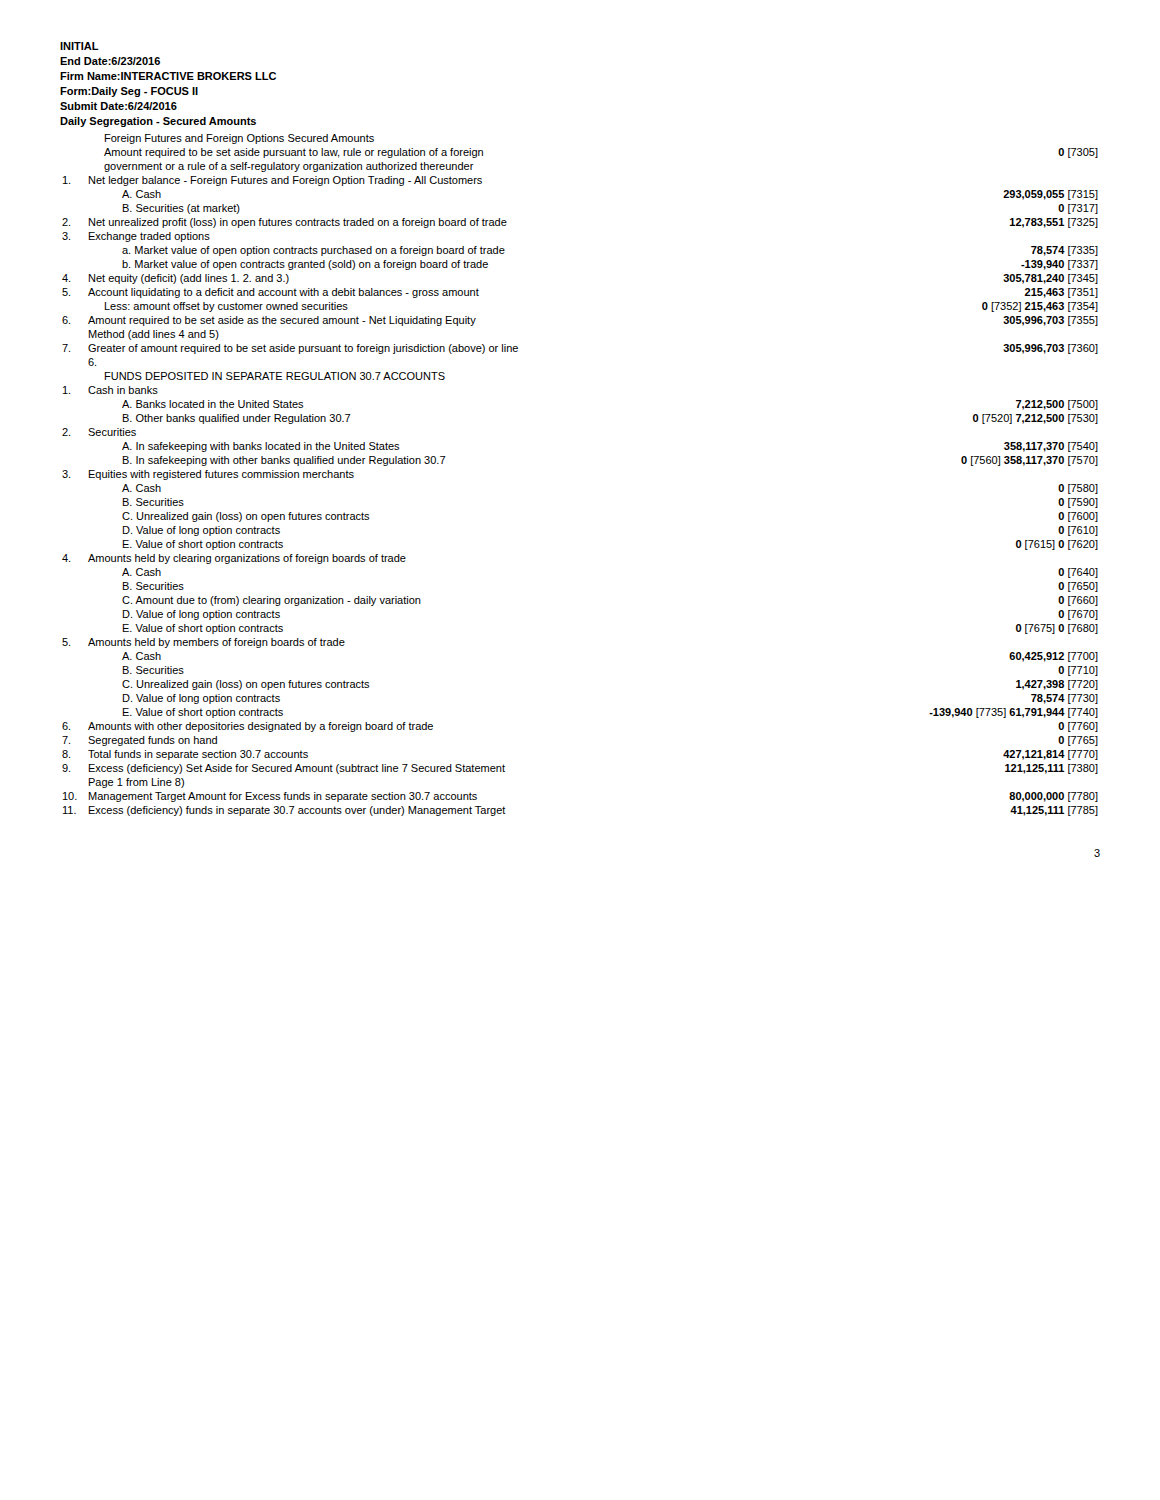INITIAL
End Date:6/23/2016
Firm Name:INTERACTIVE BROKERS LLC
Form:Daily Seg - FOCUS II
Submit Date:6/24/2016
Daily Segregation - Secured Amounts
| | Foreign Futures and Foreign Options Secured Amounts | |
| | Amount required to be set aside pursuant to law, rule or regulation of a foreign | 0 [7305] |
| | government or a rule of a self-regulatory organization authorized thereunder | |
| 1. | Net ledger balance - Foreign Futures and Foreign Option Trading - All Customers | |
| | A. Cash | 293,059,055 [7315] |
| | B. Securities (at market) | 0 [7317] |
| 2. | Net unrealized profit (loss) in open futures contracts traded on a foreign board of trade | 12,783,551 [7325] |
| 3. | Exchange traded options | |
| | a. Market value of open option contracts purchased on a foreign board of trade | 78,574 [7335] |
| | b. Market value of open contracts granted (sold) on a foreign board of trade | -139,940 [7337] |
| 4. | Net equity (deficit) (add lines 1. 2. and 3.) | 305,781,240 [7345] |
| 5. | Account liquidating to a deficit and account with a debit balances - gross amount | 215,463 [7351] |
| | Less: amount offset by customer owned securities | 0 [7352] 215,463 [7354] |
| 6. | Amount required to be set aside as the secured amount - Net Liquidating Equity | 305,996,703 [7355] |
| | Method (add lines 4 and 5) | |
| 7. | Greater of amount required to be set aside pursuant to foreign jurisdiction (above) or line | 305,996,703 [7360] |
| | 6. | |
| | FUNDS DEPOSITED IN SEPARATE REGULATION 30.7 ACCOUNTS | |
| 1. | Cash in banks | |
| | A. Banks located in the United States | 7,212,500 [7500] |
| | B. Other banks qualified under Regulation 30.7 | 0 [7520] 7,212,500 [7530] |
| 2. | Securities | |
| | A. In safekeeping with banks located in the United States | 358,117,370 [7540] |
| | B. In safekeeping with other banks qualified under Regulation 30.7 | 0 [7560] 358,117,370 [7570] |
| 3. | Equities with registered futures commission merchants | |
| | A. Cash | 0 [7580] |
| | B. Securities | 0 [7590] |
| | C. Unrealized gain (loss) on open futures contracts | 0 [7600] |
| | D. Value of long option contracts | 0 [7610] |
| | E. Value of short option contracts | 0 [7615] 0 [7620] |
| 4. | Amounts held by clearing organizations of foreign boards of trade | |
| | A. Cash | 0 [7640] |
| | B. Securities | 0 [7650] |
| | C. Amount due to (from) clearing organization - daily variation | 0 [7660] |
| | D. Value of long option contracts | 0 [7670] |
| | E. Value of short option contracts | 0 [7675] 0 [7680] |
| 5. | Amounts held by members of foreign boards of trade | |
| | A. Cash | 60,425,912 [7700] |
| | B. Securities | 0 [7710] |
| | C. Unrealized gain (loss) on open futures contracts | 1,427,398 [7720] |
| | D. Value of long option contracts | 78,574 [7730] |
| | E. Value of short option contracts | -139,940 [7735] 61,791,944 [7740] |
| 6. | Amounts with other depositories designated by a foreign board of trade | 0 [7760] |
| 7. | Segregated funds on hand | 0 [7765] |
| 8. | Total funds in separate section 30.7 accounts | 427,121,814 [7770] |
| 9. | Excess (deficiency) Set Aside for Secured Amount (subtract line 7 Secured Statement | 121,125,111 [7380] |
| | Page 1 from Line 8) | |
| 10. | Management Target Amount for Excess funds in separate section 30.7 accounts | 80,000,000 [7780] |
| 11. | Excess (deficiency) funds in separate 30.7 accounts over (under) Management Target | 41,125,111 [7785] |
3